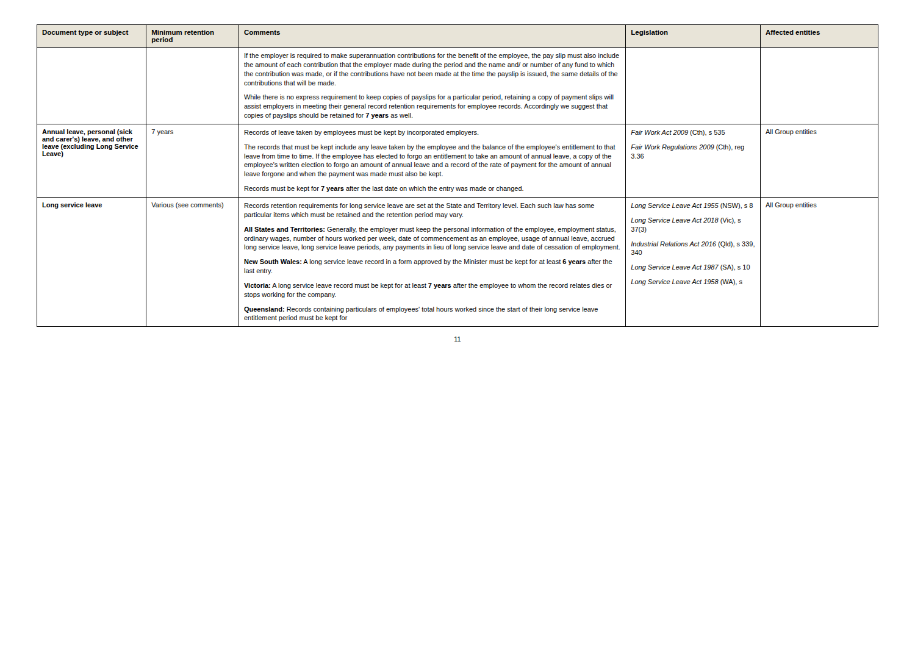| Document type or subject | Minimum retention period | Comments | Legislation | Affected entities |
| --- | --- | --- | --- | --- |
| | | If the employer is required to make superannuation contributions for the benefit of the employee, the pay slip must also include the amount of each contribution that the employer made during the period and the name and/ or number of any fund to which the contribution was made, or if the contributions have not been made at the time the payslip is issued, the same details of the contributions that will be made. While there is no express requirement to keep copies of payslips for a particular period, retaining a copy of payment slips will assist employers in meeting their general record retention requirements for employee records. Accordingly we suggest that copies of payslips should be retained for 7 years as well. | | |
| Annual leave, personal (sick and carer's) leave, and other leave (excluding Long Service Leave) | 7 years | Records of leave taken by employees must be kept by incorporated employers. The records that must be kept include any leave taken by the employee and the balance of the employee's entitlement to that leave from time to time. If the employee has elected to forgo an entitlement to take an amount of annual leave, a copy of the employee's written election to forgo an amount of annual leave and a record of the rate of payment for the amount of annual leave forgone and when the payment was made must also be kept. Records must be kept for 7 years after the last date on which the entry was made or changed. | Fair Work Act 2009 (Cth), s 535 Fair Work Regulations 2009 (Cth), reg 3.36 | All Group entities |
| Long service leave | Various (see comments) | Records retention requirements for long service leave are set at the State and Territory level. Each such law has some particular items which must be retained and the retention period may vary. All States and Territories: Generally, the employer must keep the personal information of the employee, employment status, ordinary wages, number of hours worked per week, date of commencement as an employee, usage of annual leave, accrued long service leave, long service leave periods, any payments in lieu of long service leave and date of cessation of employment. New South Wales: A long service leave record in a form approved by the Minister must be kept for at least 6 years after the last entry. Victoria: A long service leave record must be kept for at least 7 years after the employee to whom the record relates dies or stops working for the company. Queensland: Records containing particulars of employees' total hours worked since the start of their long service leave entitlement period must be kept for | Long Service Leave Act 1955 (NSW), s 8 Long Service Leave Act 2018 (Vic), s 37(3) Industrial Relations Act 2016 (Qld), s 339, 340 Long Service Leave Act 1987 (SA), s 10 Long Service Leave Act 1958 (WA), s | All Group entities |
11